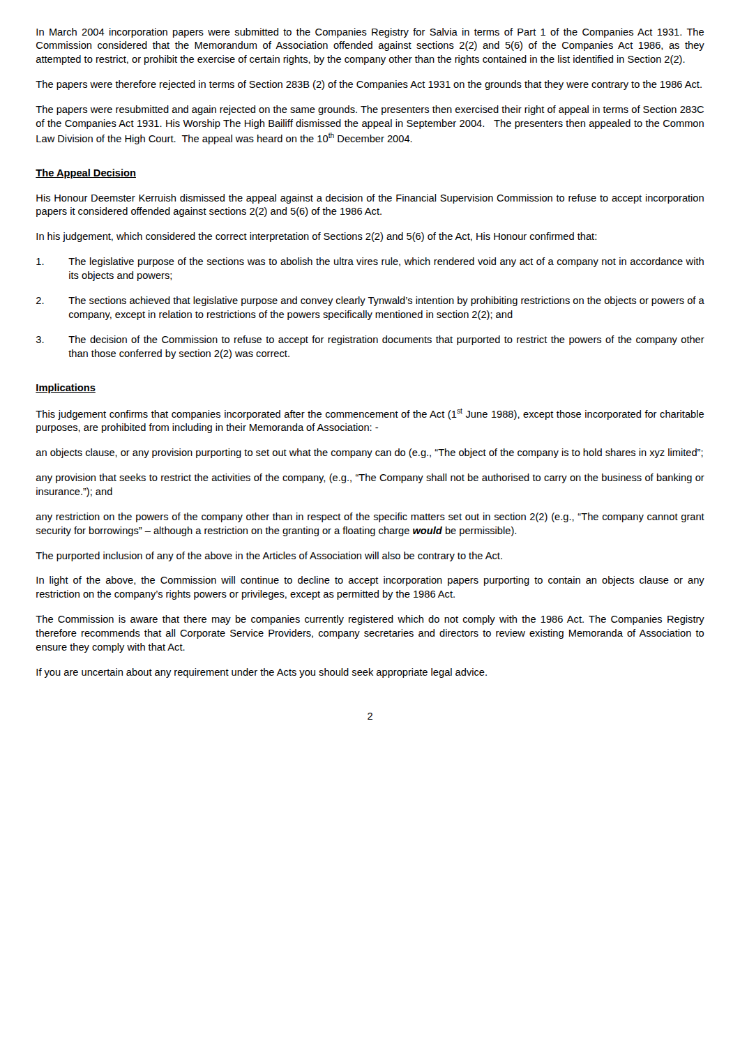In March 2004 incorporation papers were submitted to the Companies Registry for Salvia in terms of Part 1 of the Companies Act 1931. The Commission considered that the Memorandum of Association offended against sections 2(2) and 5(6) of the Companies Act 1986, as they attempted to restrict, or prohibit the exercise of certain rights, by the company other than the rights contained in the list identified in Section 2(2).
The papers were therefore rejected in terms of Section 283B (2) of the Companies Act 1931 on the grounds that they were contrary to the 1986 Act.
The papers were resubmitted and again rejected on the same grounds. The presenters then exercised their right of appeal in terms of Section 283C of the Companies Act 1931. His Worship The High Bailiff dismissed the appeal in September 2004. The presenters then appealed to the Common Law Division of the High Court. The appeal was heard on the 10th December 2004.
The Appeal Decision
His Honour Deemster Kerruish dismissed the appeal against a decision of the Financial Supervision Commission to refuse to accept incorporation papers it considered offended against sections 2(2) and 5(6) of the 1986 Act.
In his judgement, which considered the correct interpretation of Sections 2(2) and 5(6) of the Act, His Honour confirmed that:
The legislative purpose of the sections was to abolish the ultra vires rule, which rendered void any act of a company not in accordance with its objects and powers;
The sections achieved that legislative purpose and convey clearly Tynwald’s intention by prohibiting restrictions on the objects or powers of a company, except in relation to restrictions of the powers specifically mentioned in section 2(2); and
The decision of the Commission to refuse to accept for registration documents that purported to restrict the powers of the company other than those conferred by section 2(2) was correct.
Implications
This judgement confirms that companies incorporated after the commencement of the Act (1st June 1988), except those incorporated for charitable purposes, are prohibited from including in their Memoranda of Association: -
an objects clause, or any provision purporting to set out what the company can do (e.g., “The object of the company is to hold shares in xyz limited”;
any provision that seeks to restrict the activities of the company, (e.g., “The Company shall not be authorised to carry on the business of banking or insurance.”); and
any restriction on the powers of the company other than in respect of the specific matters set out in section 2(2) (e.g., “The company cannot grant security for borrowings” – although a restriction on the granting or a floating charge would be permissible).
The purported inclusion of any of the above in the Articles of Association will also be contrary to the Act.
In light of the above, the Commission will continue to decline to accept incorporation papers purporting to contain an objects clause or any restriction on the company’s rights powers or privileges, except as permitted by the 1986 Act.
The Commission is aware that there may be companies currently registered which do not comply with the 1986 Act. The Companies Registry therefore recommends that all Corporate Service Providers, company secretaries and directors to review existing Memoranda of Association to ensure they comply with that Act.
If you are uncertain about any requirement under the Acts you should seek appropriate legal advice.
2